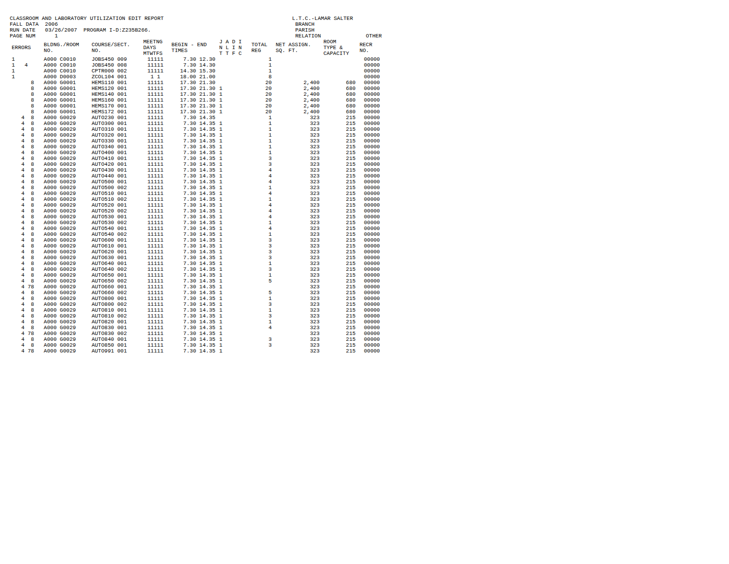CLASSROOM AND LABORATORY UTILIZATION EDIT REPORT L.T.C.-LAMAR SALTER FALL DATA 2006 BRANCH RUN DATE 03/26/2007 PROGRAM I-D:Z235B266. PARISH PAGE NUM 1 RELATION OTHER
| ERRORS | BLDNG./ROOM NO. | COURSE/SECT. NO. | MEETNG DAYS MTWTFS | BEGIN - END TIMES | J A D I N L I N T T F C | TOTAL REG | NET ASSIGN. SQ. FT. | ROOM TYPE & CAPACITY | RECR NO. |
| --- | --- | --- | --- | --- | --- | --- | --- | --- | --- |
| 1 | A000 C0010 | JOBS450 009 | 11111 | 7.30 12.30 | | 1 | | | 00000 |
| 1 4 | A000 C0010 | JOBS450 008 | 11111 | 7.30 14.30 | | 1 | | | 00000 |
| 1 | A000 C0010 | CPTR000 002 | 11111 | 14.30 15.30 | | 1 | | | 00000 |
| 1 | A000 D0003 | ZCOL104 001 | 1 1 | 18.00 21.00 | | 8 | | | 00000 |
| 8 | A000 G0001 | HEMS110 001 | 11111 | 17.30 21.30 | | 20 | 2,400 | 680 | 00000 |
| 8 | A000 G0001 | HEMS120 001 | 11111 | 17.30 21.30 | 1 | 20 | 2,400 | 680 | 00000 |
| 8 | A000 G0001 | HEMS140 001 | 11111 | 17.30 21.30 | 1 | 20 | 2,400 | 680 | 00000 |
| 8 | A000 G0001 | HEMS160 001 | 11111 | 17.30 21.30 | 1 | 20 | 2,400 | 680 | 00000 |
| 8 | A000 G0001 | HEMS170 001 | 11111 | 17.30 21.30 | 1 | 20 | 2,400 | 680 | 00000 |
| 8 | A000 G0001 | HEMS172 001 | 11111 | 17.30 21.30 | 1 | 20 | 2,400 | 680 | 00000 |
| 4 8 | A000 G0029 | AUTO230 001 | 11111 | 7.30 14.35 | | 1 | 323 | 215 | 00000 |
| 4 8 | A000 G0029 | AUTO300 001 | 11111 | 7.30 14.35 | 1 | 1 | 323 | 215 | 00000 |
| 4 8 | A000 G0029 | AUTO310 001 | 11111 | 7.30 14.35 | 1 | 1 | 323 | 215 | 00000 |
| 4 8 | A000 G0029 | AUTO320 001 | 11111 | 7.30 14.35 | 1 | 1 | 323 | 215 | 00000 |
| 4 8 | A000 G0029 | AUTO330 001 | 11111 | 7.30 14.35 | 1 | 1 | 323 | 215 | 00000 |
| 4 8 | A000 G0029 | AUTO340 001 | 11111 | 7.30 14.35 | 1 | 1 | 323 | 215 | 00000 |
| 4 8 | A000 G0029 | AUTO400 001 | 11111 | 7.30 14.35 | 1 | 1 | 323 | 215 | 00000 |
| 4 8 | A000 G0029 | AUTO410 001 | 11111 | 7.30 14.35 | 1 | 3 | 323 | 215 | 00000 |
| 4 8 | A000 G0029 | AUTO420 001 | 11111 | 7.30 14.35 | 1 | 3 | 323 | 215 | 00000 |
| 4 8 | A000 G0029 | AUTO430 001 | 11111 | 7.30 14.35 | 1 | 4 | 323 | 215 | 00000 |
| 4 8 | A000 G0029 | AUTO440 001 | 11111 | 7.30 14.35 | 1 | 4 | 323 | 215 | 00000 |
| 4 8 | A000 G0029 | AUTO500 001 | 11111 | 7.30 14.35 | 1 | 4 | 323 | 215 | 00000 |
| 4 8 | A000 G0029 | AUTO500 002 | 11111 | 7.30 14.35 | 1 | 1 | 323 | 215 | 00000 |
| 4 8 | A000 G0029 | AUTO510 001 | 11111 | 7.30 14.35 | 1 | 4 | 323 | 215 | 00000 |
| 4 8 | A000 G0029 | AUTO510 002 | 11111 | 7.30 14.35 | 1 | 1 | 323 | 215 | 00000 |
| 4 8 | A000 G0029 | AUTO520 001 | 11111 | 7.30 14.35 | 1 | 4 | 323 | 215 | 00000 |
| 4 8 | A000 G0029 | AUTO520 002 | 11111 | 7.30 14.35 | 1 | 4 | 323 | 215 | 00000 |
| 4 8 | A000 G0029 | AUTO530 001 | 11111 | 7.30 14.35 | 1 | 4 | 323 | 215 | 00000 |
| 4 8 | A000 G0029 | AUTO530 002 | 11111 | 7.30 14.35 | 1 | 1 | 323 | 215 | 00000 |
| 4 8 | A000 G0029 | AUTO540 001 | 11111 | 7.30 14.35 | 1 | 4 | 323 | 215 | 00000 |
| 4 8 | A000 G0029 | AUTO540 002 | 11111 | 7.30 14.35 | 1 | 1 | 323 | 215 | 00000 |
| 4 8 | A000 G0029 | AUTO600 001 | 11111 | 7.30 14.35 | 1 | 3 | 323 | 215 | 00000 |
| 4 8 | A000 G0029 | AUTO610 001 | 11111 | 7.30 14.35 | 1 | 3 | 323 | 215 | 00000 |
| 4 8 | A000 G0029 | AUTO620 001 | 11111 | 7.30 14.35 | 1 | 3 | 323 | 215 | 00000 |
| 4 8 | A000 G0029 | AUTO630 001 | 11111 | 7.30 14.35 | 1 | 3 | 323 | 215 | 00000 |
| 4 8 | A000 G0029 | AUTO640 001 | 11111 | 7.30 14.35 | 1 | 1 | 323 | 215 | 00000 |
| 4 8 | A000 G0029 | AUTO640 002 | 11111 | 7.30 14.35 | 1 | 3 | 323 | 215 | 00000 |
| 4 8 | A000 G0029 | AUTO650 001 | 11111 | 7.30 14.35 | 1 | 1 | 323 | 215 | 00000 |
| 4 8 | A000 G0029 | AUTO650 002 | 11111 | 7.30 14.35 | 1 | 5 | 323 | 215 | 00000 |
| 4 78 | A000 G0029 | AUTO660 001 | 11111 | 7.30 14.35 | 1 | | 323 | 215 | 00000 |
| 4 8 | A000 G0029 | AUTO660 002 | 11111 | 7.30 14.35 | 1 | 5 | 323 | 215 | 00000 |
| 4 8 | A000 G0029 | AUTO800 001 | 11111 | 7.30 14.35 | 1 | 1 | 323 | 215 | 00000 |
| 4 8 | A000 G0029 | AUTO800 002 | 11111 | 7.30 14.35 | 1 | 3 | 323 | 215 | 00000 |
| 4 8 | A000 G0029 | AUTO810 001 | 11111 | 7.30 14.35 | 1 | 1 | 323 | 215 | 00000 |
| 4 8 | A000 G0029 | AUTO810 002 | 11111 | 7.30 14.35 | 1 | 3 | 323 | 215 | 00000 |
| 4 8 | A000 G0029 | AUTO820 001 | 11111 | 7.30 14.35 | 1 | 1 | 323 | 215 | 00000 |
| 4 8 | A000 G0029 | AUTO830 001 | 11111 | 7.30 14.35 | 1 | 4 | 323 | 215 | 00000 |
| 4 78 | A000 G0029 | AUTO830 002 | 11111 | 7.30 14.35 | 1 | | 323 | 215 | 00000 |
| 4 8 | A000 G0029 | AUTO840 001 | 11111 | 7.30 14.35 | 1 | 3 | 323 | 215 | 00000 |
| 4 8 | A000 G0029 | AUTO850 001 | 11111 | 7.30 14.35 | 1 | 3 | 323 | 215 | 00000 |
| 4 78 | A000 G0029 | AUTO991 001 | 11111 | 7.30 14.35 | 1 | | 323 | 215 | 00000 |